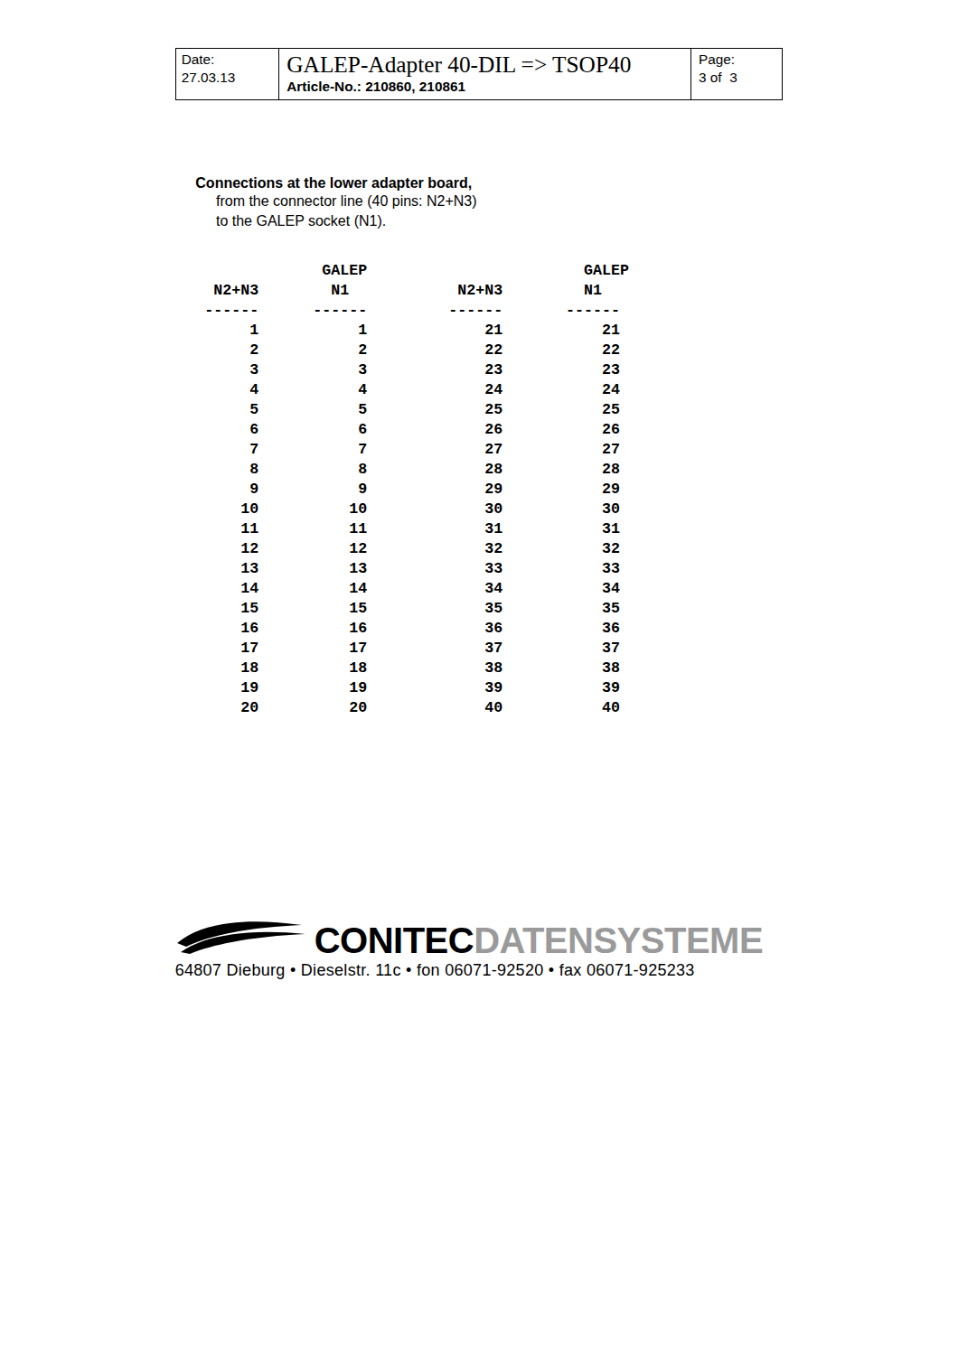| Date: 27.03.13 | GALEP-Adapter 40-DIL => TSOP40 Article-No.: 210860, 210861 | Page: 3 of 3 |
Connections at the lower adapter board,
from the connector line (40 pins: N2+N3)
to the GALEP socket (N1).
              GALEP                        GALEP
  N2+N3        N1            N2+N3         N1
 ------      ------         ------       ------
      1           1             21           21
      2           2             22           22
      3           3             23           23
      4           4             24           24
      5           5             25           25
      6           6             26           26
      7           7             27           27
      8           8             28           28
      9           9             29           29
     10          10             30           30
     11          11             31           31
     12          12             32           32
     13          13             33           33
     14          14             34           34
     15          15             35           35
     16          16             36           36
     17          17             37           37
     18          18             38           38
     19          19             39           39
     20          20             40           40
CONITEC DATENSYSTEME
64807 Dieburg • Dieselstr. 11c • fon 06071-92520 • fax 06071-925233